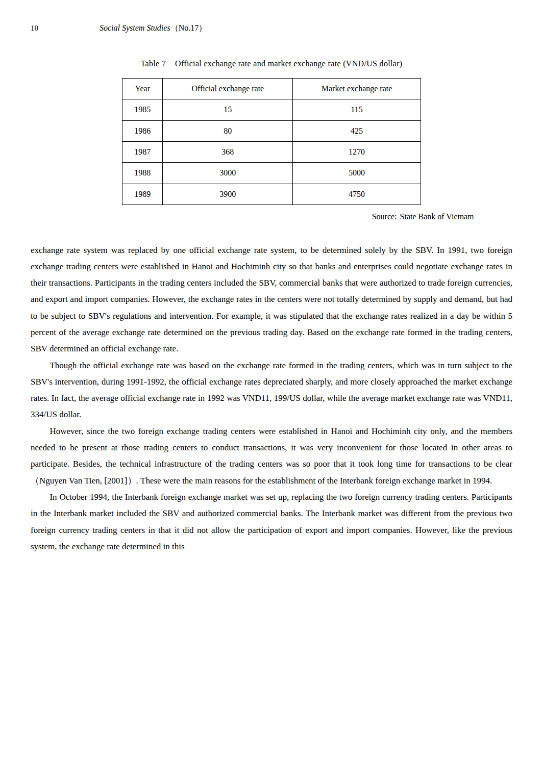10 Social System Studies（No.17）
Table 7 Official exchange rate and market exchange rate (VND/US dollar)
| Year | Official exchange rate | Market exchange rate |
| --- | --- | --- |
| 1985 | 15 | 115 |
| 1986 | 80 | 425 |
| 1987 | 368 | 1270 |
| 1988 | 3000 | 5000 |
| 1989 | 3900 | 4750 |
Source: State Bank of Vietnam
exchange rate system was replaced by one official exchange rate system, to be determined solely by the SBV. In 1991, two foreign exchange trading centers were established in Hanoi and Hochiminh city so that banks and enterprises could negotiate exchange rates in their transactions. Participants in the trading centers included the SBV, commercial banks that were authorized to trade foreign currencies, and export and import companies. However, the exchange rates in the centers were not totally determined by supply and demand, but had to be subject to SBV's regulations and intervention. For example, it was stipulated that the exchange rates realized in a day be within 5 percent of the average exchange rate determined on the previous trading day. Based on the exchange rate formed in the trading centers, SBV determined an official exchange rate.
Though the official exchange rate was based on the exchange rate formed in the trading centers, which was in turn subject to the SBV's intervention, during 1991-1992, the official exchange rates depreciated sharply, and more closely approached the market exchange rates. In fact, the average official exchange rate in 1992 was VND11, 199/US dollar, while the average market exchange rate was VND11, 334/US dollar.
However, since the two foreign exchange trading centers were established in Hanoi and Hochiminh city only, and the members needed to be present at those trading centers to conduct transactions, it was very inconvenient for those located in other areas to participate. Besides, the technical infrastructure of the trading centers was so poor that it took long time for transactions to be clear（Nguyen Van Tien, [2001]）. These were the main reasons for the establishment of the Interbank foreign exchange market in 1994.
In October 1994, the Interbank foreign exchange market was set up, replacing the two foreign currency trading centers. Participants in the Interbank market included the SBV and authorized commercial banks. The Interbank market was different from the previous two foreign currency trading centers in that it did not allow the participation of export and import companies. However, like the previous system, the exchange rate determined in this